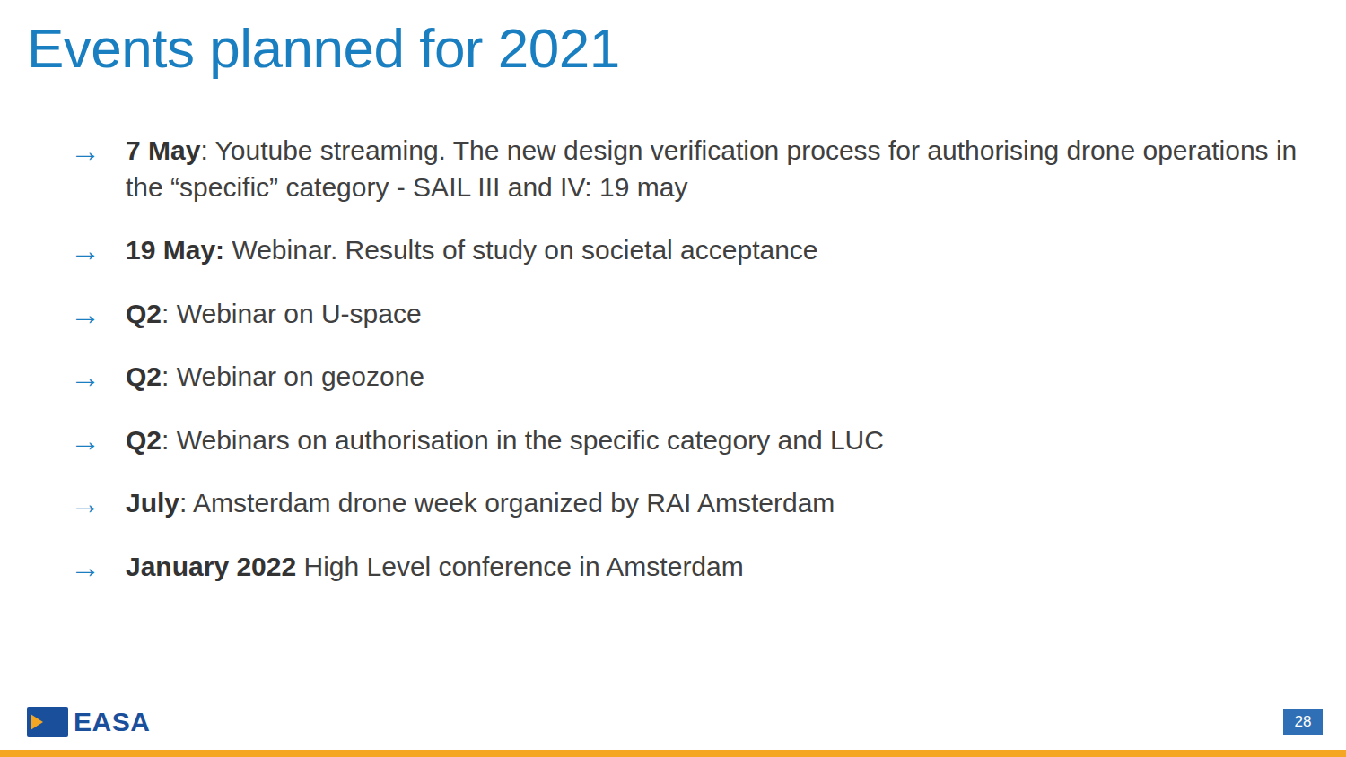Events planned for 2021
7 May: Youtube streaming. The new design verification process for authorising drone operations in the “specific” category - SAIL III and IV: 19 may
19 May: Webinar. Results of study on societal acceptance
Q2: Webinar on U-space
Q2: Webinar on geozone
Q2: Webinars on authorisation in the specific category and LUC
July: Amsterdam drone week organized by RAI Amsterdam
January 2022 High Level conference in Amsterdam
EASA
28